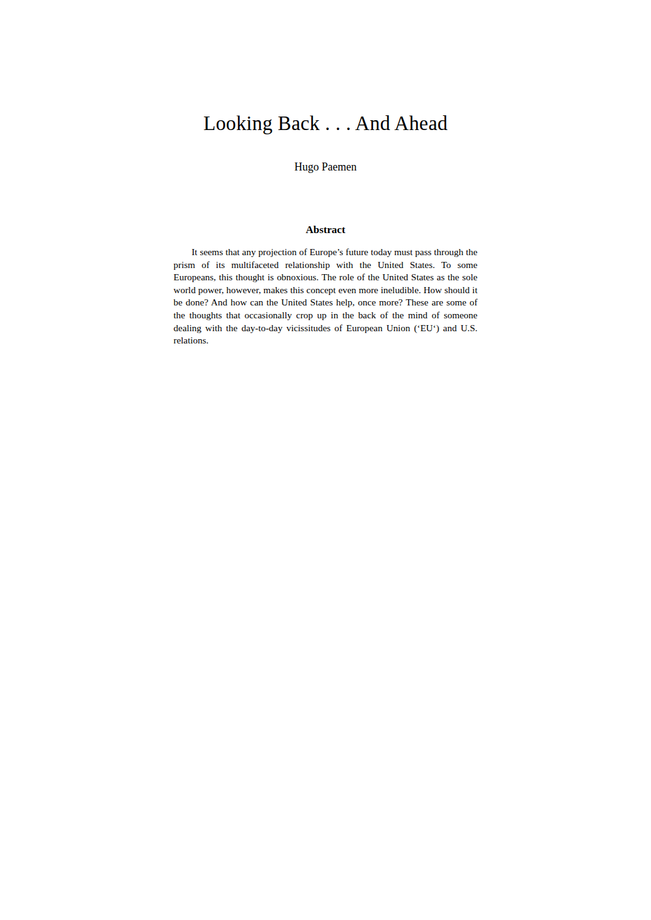Looking Back . . . And Ahead
Hugo Paemen
Abstract
It seems that any projection of Europe’s future today must pass through the prism of its multifaceted relationship with the United States. To some Europeans, this thought is obnoxious. The role of the United States as the sole world power, however, makes this concept even more ineludible. How should it be done? And how can the United States help, once more? These are some of the thoughts that occasionally crop up in the back of the mind of someone dealing with the day-to-day vicissitudes of European Union (‘EU‘) and U.S. relations.